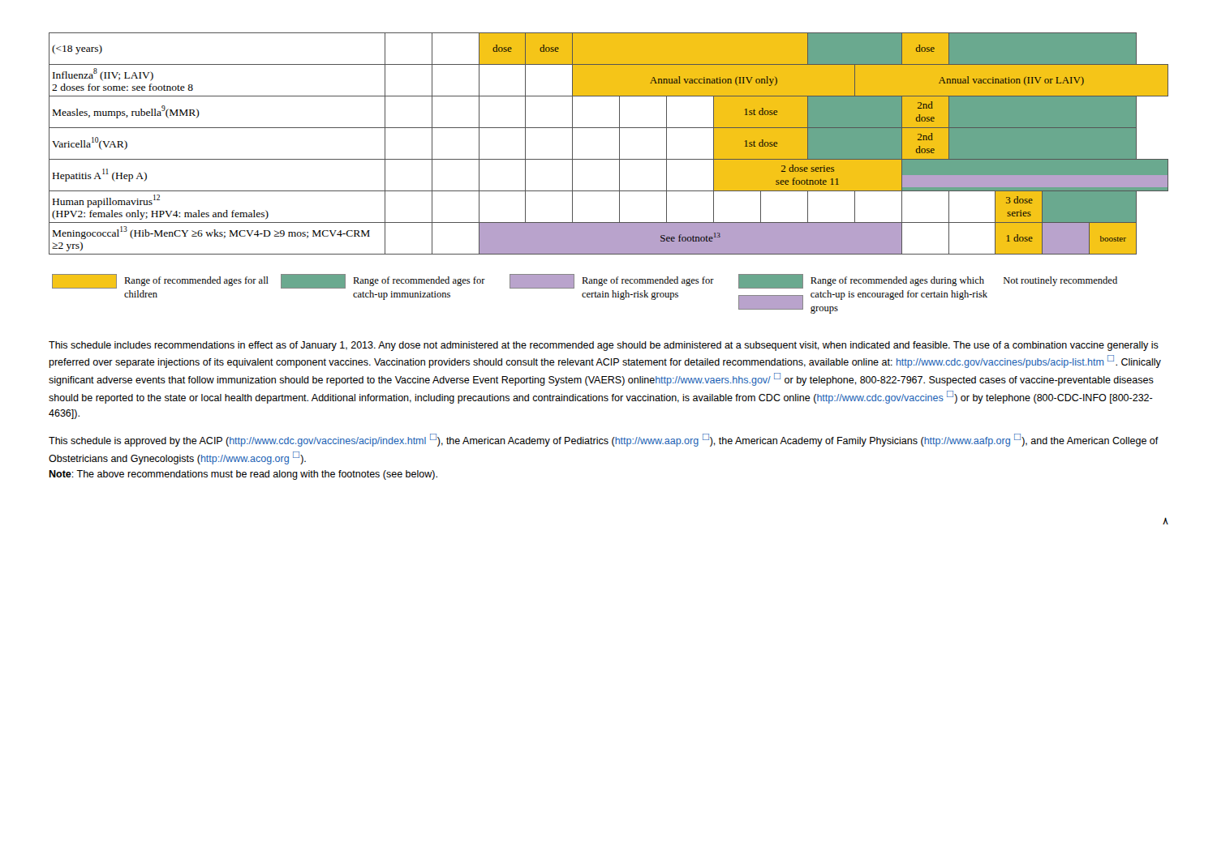| (<18 years) | | | dose | dose | | | dose | |
| Influenza 8 (IIV; LAIV) 2 doses for some: see footnote 8 | | | | | Annual vaccination (IIV only) | Annual vaccination (IIV or LAIV) |
| Measles, mumps, rubella 9 (MMR) | | | | | | | | 1st dose | | 2nd dose | |
| Varicella 10 (VAR) | | | | | | | | 1st dose | | 2nd dose | |
| Hepatitis A 11 (Hep A) | | | | | | | | 2 dose series see footnote 11 | |
| Human papillomavirus 12 (HPV2: females only; HPV4: males and females) | | | | | | | | | | | | | | 3 dose series | |
| Meningococcal 13 (Hib-MenCY ≥6 wks; MCV4-D ≥9 mos; MCV4-CRM ≥2 yrs) | | | See footnote 13 | | | 1 dose | | booster |
| | Range of recommended ages for all children | | Range of recommended ages for catch-up immunizations | | Range of recommended ages for certain high-risk groups | | Range of recommended ages during which catch-up is encouraged for certain high-risk groups | Not routinely recommended |
This schedule includes recommendations in effect as of January 1, 2013. Any dose not administered at the recommended age should be administered at a subsequent visit, when indicated and feasible. The use of a combination vaccine generally is preferred over separate injections of its equivalent component vaccines. Vaccination providers should consult the relevant ACIP statement for detailed recommendations, available online at: http://www.cdc.gov/vaccines/pubs/acip-list.htm ☐. Clinically significant adverse events that follow immunization should be reported to the Vaccine Adverse Event Reporting System (VAERS) onlinehttp://www.vaers.hhs.gov/ ☐ or by telephone, 800-822-7967. Suspected cases of vaccine-preventable diseases should be reported to the state or local health department. Additional information, including precautions and contraindications for vaccination, is available from CDC online (http://www.cdc.gov/vaccines ☐) or by telephone (800-CDC-INFO [800-232-4636]).
This schedule is approved by the ACIP (http://www.cdc.gov/vaccines/acip/index.html ☐), the American Academy of Pediatrics (http://www.aap.org ☐), the American Academy of Family Physicians (http://www.aafp.org ☐), and the American College of Obstetricians and Gynecologists (http://www.acog.org ☐).
Note: The above recommendations must be read along with the footnotes (see below).
٨